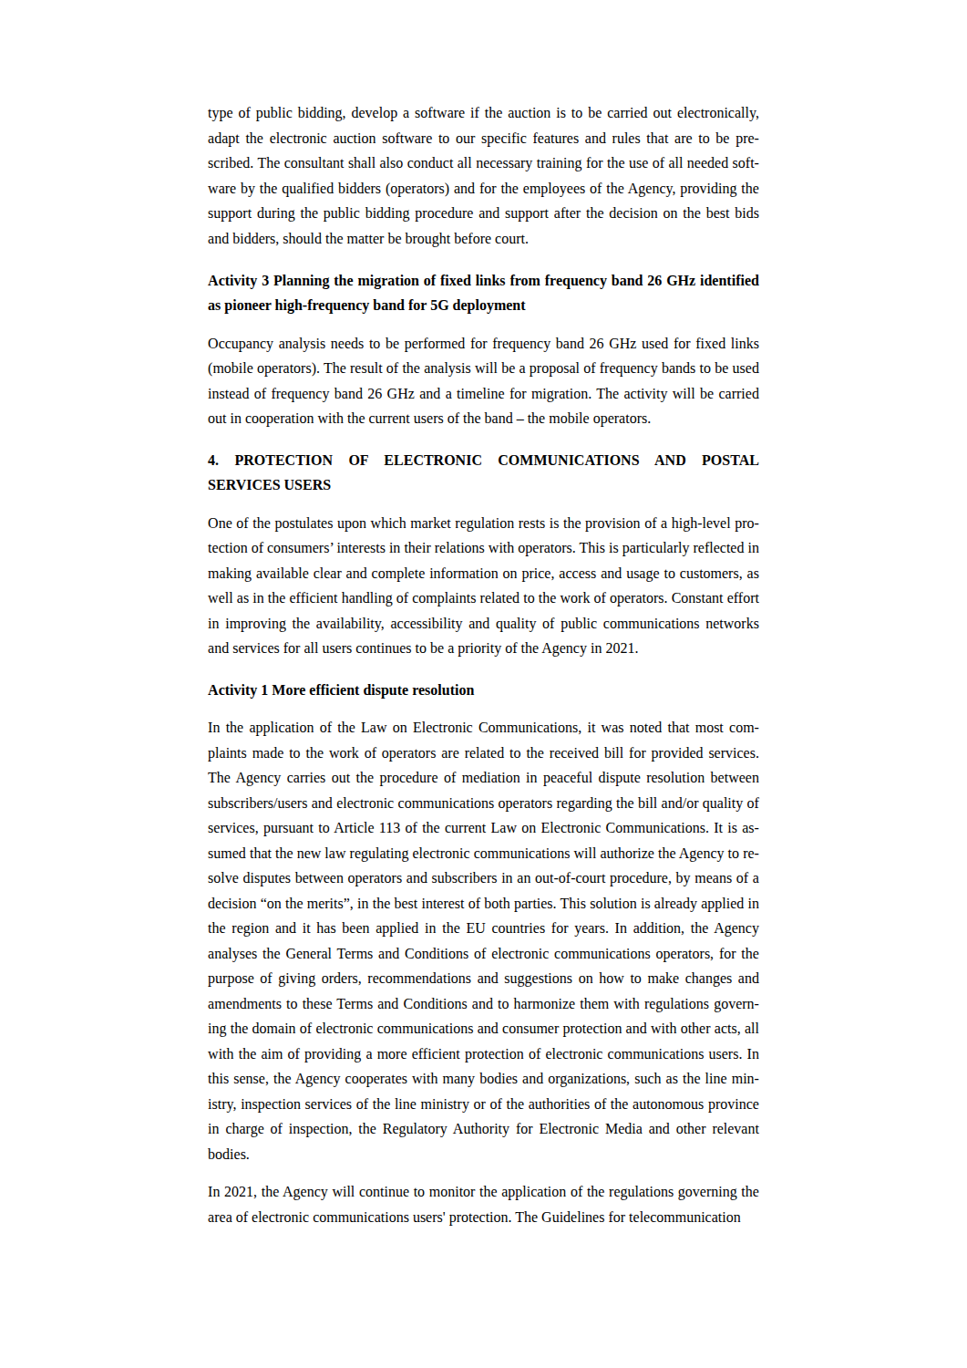type of public bidding, develop a software if the auction is to be carried out electronically, adapt the electronic auction software to our specific features and rules that are to be prescribed. The consultant shall also conduct all necessary training for the use of all needed software by the qualified bidders (operators) and for the employees of the Agency, providing the support during the public bidding procedure and support after the decision on the best bids and bidders, should the matter be brought before court.
Activity 3 Planning the migration of fixed links from frequency band 26 GHz identified as pioneer high-frequency band for 5G deployment
Occupancy analysis needs to be performed for frequency band 26 GHz used for fixed links (mobile operators). The result of the analysis will be a proposal of frequency bands to be used instead of frequency band 26 GHz and a timeline for migration. The activity will be carried out in cooperation with the current users of the band – the mobile operators.
4. PROTECTION OF ELECTRONIC COMMUNICATIONS AND POSTAL SERVICES USERS
One of the postulates upon which market regulation rests is the provision of a high-level protection of consumers’ interests in their relations with operators. This is particularly reflected in making available clear and complete information on price, access and usage to customers, as well as in the efficient handling of complaints related to the work of operators. Constant effort in improving the availability, accessibility and quality of public communications networks and services for all users continues to be a priority of the Agency in 2021.
Activity 1 More efficient dispute resolution
In the application of the Law on Electronic Communications, it was noted that most complaints made to the work of operators are related to the received bill for provided services. The Agency carries out the procedure of mediation in peaceful dispute resolution between subscribers/users and electronic communications operators regarding the bill and/or quality of services, pursuant to Article 113 of the current Law on Electronic Communications. It is assumed that the new law regulating electronic communications will authorize the Agency to resolve disputes between operators and subscribers in an out-of-court procedure, by means of a decision “on the merits”, in the best interest of both parties. This solution is already applied in the region and it has been applied in the EU countries for years. In addition, the Agency analyses the General Terms and Conditions of electronic communications operators, for the purpose of giving orders, recommendations and suggestions on how to make changes and amendments to these Terms and Conditions and to harmonize them with regulations governing the domain of electronic communications and consumer protection and with other acts, all with the aim of providing a more efficient protection of electronic communications users. In this sense, the Agency cooperates with many bodies and organizations, such as the line ministry, inspection services of the line ministry or of the authorities of the autonomous province in charge of inspection, the Regulatory Authority for Electronic Media and other relevant bodies.
In 2021, the Agency will continue to monitor the application of the regulations governing the area of electronic communications users' protection. The Guidelines for telecommunication